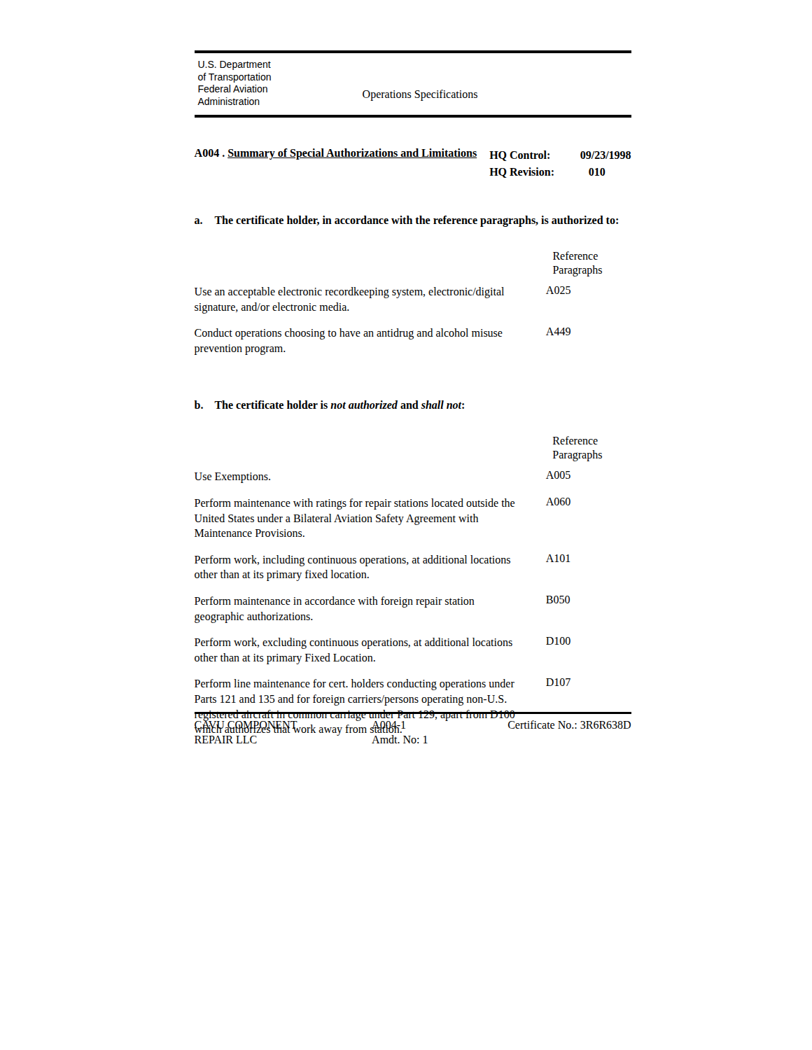U.S. Department
of Transportation
Federal Aviation
Administration
Operations Specifications
A004 . Summary of Special Authorizations and Limitations
HQ Control: 09/23/1998
HQ Revision: 010
a. The certificate holder, in accordance with the reference paragraphs, is authorized to:
| | Reference Paragraphs |
| Use an acceptable electronic recordkeeping system, electronic/digital signature, and/or electronic media. | A025 |
| Conduct operations choosing to have an antidrug and alcohol misuse prevention program. | A449 |
b. The certificate holder is not authorized and shall not:
| | Reference Paragraphs |
| Use Exemptions. | A005 |
| Perform maintenance with ratings for repair stations located outside the United States under a Bilateral Aviation Safety Agreement with Maintenance Provisions. | A060 |
| Perform work, including continuous operations, at additional locations other than at its primary fixed location. | A101 |
| Perform maintenance in accordance with foreign repair station geographic authorizations. | B050 |
| Perform work, excluding continuous operations, at additional locations other than at its primary Fixed Location. | D100 |
| Perform line maintenance for cert. holders conducting operations under Parts 121 and 135 and for foreign carriers/persons operating non-U.S. registered aircraft in common carriage under Part 129, apart from D100 which authorizes that work away from station. | D107 |
CAVU COMPONENT
REPAIR LLC
A004-1
Amdt. No: 1
Certificate No.: 3R6R638D